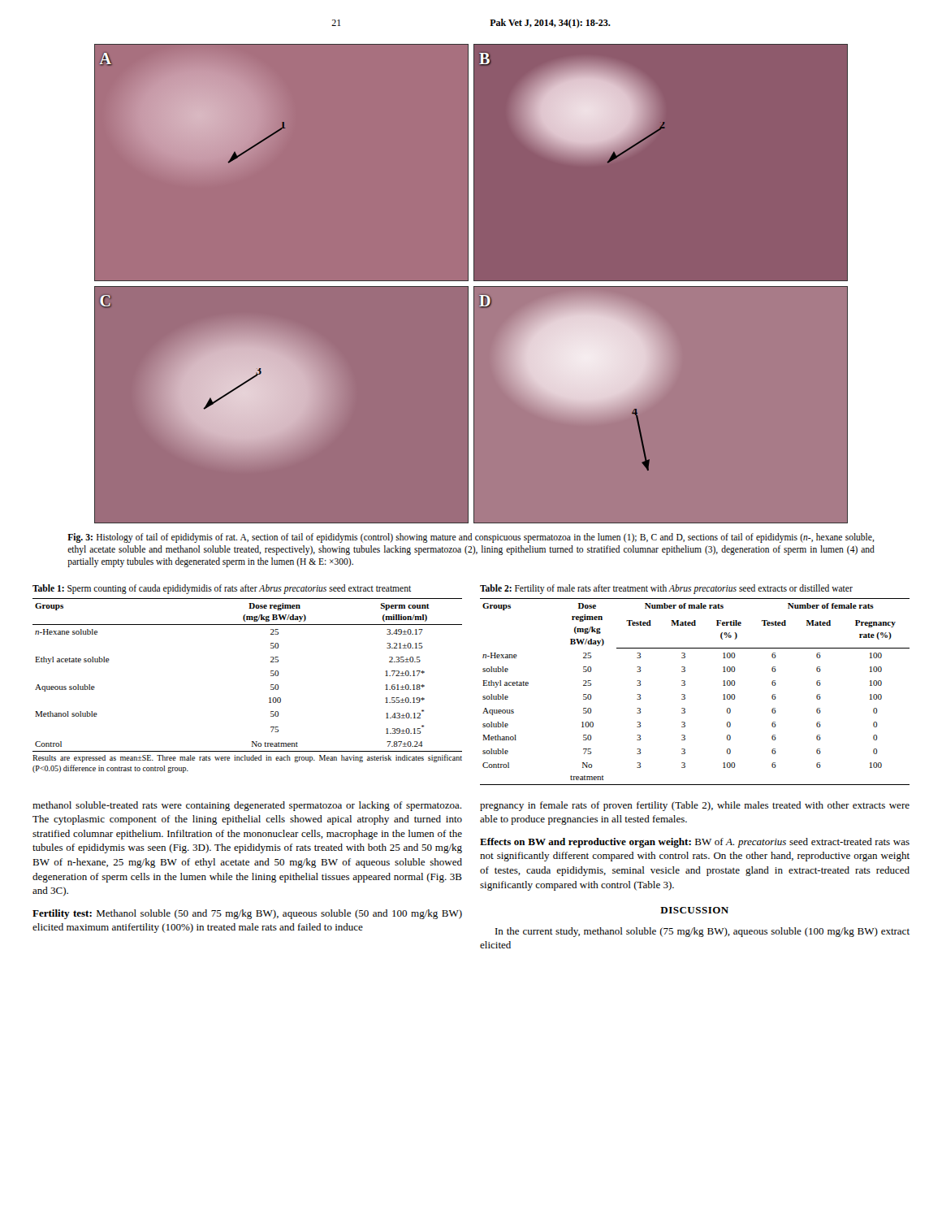21 Pak Vet J, 2014, 34(1): 18-23.
A
1
B
2
C
3
D
4
Fig. 3: Histology of tail of epididymis of rat. A, section of tail of epididymis (control) showing mature and conspicuous spermatozoa in the lumen (1); B, C and D, sections of tail of epididymis (n-, hexane soluble, ethyl acetate soluble and methanol soluble treated, respectively), showing tubules lacking spermatozoa (2), lining epithelium turned to stratified columnar epithelium (3), degeneration of sperm in lumen (4) and partially empty tubules with degenerated sperm in the lumen (H & E: ×300).
Table 1: Sperm counting of cauda epididymidis of rats after Abrus precatorius seed extract treatment
| Groups | Dose regimen (mg/kg BW/day) | Sperm count (million/ml) |
| --- | --- | --- |
| n -Hexane soluble | 25 | 3.49±0.17 |
| | 50 | 3.21±0.15 |
| Ethyl acetate soluble | 25 | 2.35±0.5 |
| | 50 | 1.72±0.17* |
| Aqueous soluble | 50 | 1.61±0.18* |
| | 100 | 1.55±0.19* |
| Methanol soluble | 50 | 1.43±0.12 * |
| | 75 | 1.39±0.15 * |
| Control | No treatment | 7.87±0.24 |
Results are expressed as mean±SE. Three male rats were included in each group. Mean having asterisk indicates significant (P<0.05) difference in contrast to control group.
Table 2: Fertility of male rats after treatment with Abrus precatorius seed extracts or distilled water
| Groups | Dose regimen (mg/kg BW/day) | Number of male rats | Number of female rats |
| --- | --- | --- | --- |
| Tested | Mated | Fertile (% ) | Tested | Mated | Pregnancy rate (%) |
| n -Hexane | 25 | 3 | 3 | 100 | 6 | 6 | 100 |
| soluble | 50 | 3 | 3 | 100 | 6 | 6 | 100 |
| Ethyl acetate | 25 | 3 | 3 | 100 | 6 | 6 | 100 |
| soluble | 50 | 3 | 3 | 100 | 6 | 6 | 100 |
| Aqueous | 50 | 3 | 3 | 0 | 6 | 6 | 0 |
| soluble | 100 | 3 | 3 | 0 | 6 | 6 | 0 |
| Methanol | 50 | 3 | 3 | 0 | 6 | 6 | 0 |
| soluble | 75 | 3 | 3 | 0 | 6 | 6 | 0 |
| Control | No treatment | 3 | 3 | 100 | 6 | 6 | 100 |
methanol soluble-treated rats were containing degenerated spermatozoa or lacking of spermatozoa. The cytoplasmic component of the lining epithelial cells showed apical atrophy and turned into stratified columnar epithelium. Infiltration of the mononuclear cells, macrophage in the lumen of the tubules of epididymis was seen (Fig. 3D). The epididymis of rats treated with both 25 and 50 mg/kg BW of n-hexane, 25 mg/kg BW of ethyl acetate and 50 mg/kg BW of aqueous soluble showed degeneration of sperm cells in the lumen while the lining epithelial tissues appeared normal (Fig. 3B and 3C).
Fertility test: Methanol soluble (50 and 75 mg/kg BW), aqueous soluble (50 and 100 mg/kg BW) elicited maximum antifertility (100%) in treated male rats and failed to induce
pregnancy in female rats of proven fertility (Table 2), while males treated with other extracts were able to produce pregnancies in all tested females.
Effects on BW and reproductive organ weight: BW of A. precatorius seed extract-treated rats was not significantly different compared with control rats. On the other hand, reproductive organ weight of testes, cauda epididymis, seminal vesicle and prostate gland in extract-treated rats reduced significantly compared with control (Table 3).
DISCUSSION
In the current study, methanol soluble (75 mg/kg BW), aqueous soluble (100 mg/kg BW) extract elicited